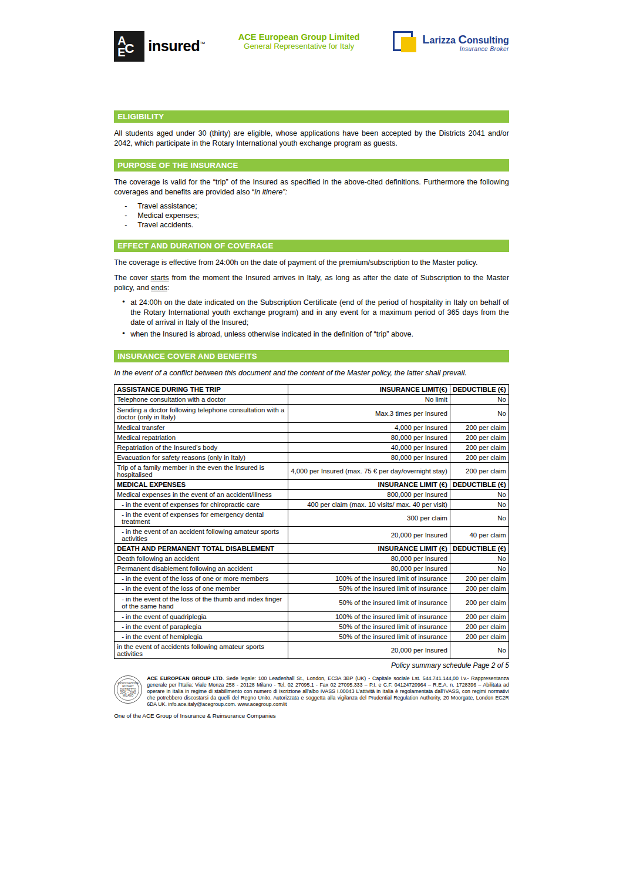A C E
insured™
ACE European Group Limited
General Representative for Italy
Larizza Consulting
Insurance Broker
ELIGIBILITY
All students aged under 30 (thirty) are eligible, whose applications have been accepted by the Districts 2041 and/or 2042, which participate in the Rotary International youth exchange program as guests.
PURPOSE OF THE INSURANCE
The coverage is valid for the “trip” of the Insured as specified in the above-cited definitions. Furthermore the following coverages and benefits are provided also “in itinere”:
Travel assistance;
Medical expenses;
Travel accidents.
EFFECT AND DURATION OF COVERAGE
The coverage is effective from 24:00h on the date of payment of the premium/subscription to the Master policy.
The cover starts from the moment the Insured arrives in Italy, as long as after the date of Subscription to the Master policy, and ends:
at 24:00h on the date indicated on the Subscription Certificate (end of the period of hospitality in Italy on behalf of the Rotary International youth exchange program) and in any event for a maximum period of 365 days from the date of arrival in Italy of the Insured;
when the Insured is abroad, unless otherwise indicated in the definition of “trip” above.
INSURANCE COVER AND BENEFITS
In the event of a conflict between this document and the content of the Master policy, the latter shall prevail.
| ASSISTANCE DURING THE TRIP | INSURANCE LIMIT(€) | DEDUCTIBLE (€) |
| --- | --- | --- |
| Telephone consultation with a doctor | No limit | No |
| Sending a doctor following telephone consultation with a doctor (only in Italy) | Max.3 times per Insured | No |
| Medical transfer | 4,000 per Insured | 200 per claim |
| Medical repatriation | 80,000 per Insured | 200 per claim |
| Repatriation of the Insured’s body | 40,000 per Insured | 200 per claim |
| Evacuation for safety reasons (only in Italy) | 80,000 per Insured | 200 per claim |
| Trip of a family member in the even the Insured is hospitalised | 4,000 per Insured (max. 75 € per day/overnight stay) | 200 per claim |
| MEDICAL EXPENSES | INSURANCE LIMIT (€) | DEDUCTIBLE (€) |
| Medical expenses in the event of an accident/illness | 800,000 per Insured | No |
| - in the event of expenses for chiropractic care | 400 per claim (max. 10 visits/ max. 40 per visit) | No |
| - in the event of expenses for emergency dental treatment | 300 per claim | No |
| - in the event of an accident following amateur sports activities | 20,000 per Insured | 40 per claim |
| DEATH AND PERMANENT TOTAL DISABLEMENT | INSURANCE LIMIT (€) | DEDUCTIBLE (€) |
| Death following an accident | 80,000 per Insured | No |
| Permanent disablement following an accident | 80,000 per Insured | No |
| - in the event of the loss of one or more members | 100% of the insured limit of insurance | 200 per claim |
| - in the event of the loss of one member | 50% of the insured limit of insurance | 200 per claim |
| - in the event of the loss of the thumb and index finger of the same hand | 50% of the insured limit of insurance | 200 per claim |
| - in the event of quadriplegia | 100% of the insured limit of insurance | 200 per claim |
| - in the event of paraplegia | 50% of the insured limit of insurance | 200 per claim |
| - in the event of hemiplegia | 50% of the insured limit of insurance | 200 per claim |
| in the event of accidents following amateur sports activities | 20,000 per Insured | No |
Policy summary schedule Page 2 of 5
ASSOCIAZIONE
ROTARY
DISTRETTO
2041 – 2042
MILANO
ACE EUROPEAN GROUP LTD. Sede legale: 100 Leadenhall St., London, EC3A 3BP (UK) - Capitale sociale Lst. 544.741.144,00 i.v.- Rappresentanza generale per l’Italia: Viale Monza 258 - 20128 Milano - Tel. 02 27095.1 - Fax 02 27095.333 – P.I. e C.F. 04124720964 – R.E.A. n. 1728396 – Abilitata ad operare in Italia in regime di stabilimento con numero di iscrizione all’albo IVASS I.00043 L’attività in Italia è regolamentata dall’IVASS, con regimi normativi che potrebbero discostarsi da quelli del Regno Unito. Autorizzata e soggetta alla vigilanza del Prudential Regulation Authority, 20 Moorgate, London EC2R 6DA UK. info.ace.italy@acegroup.com. www.acegroup.com/it
One of the ACE Group of Insurance & Reinsurance Companies